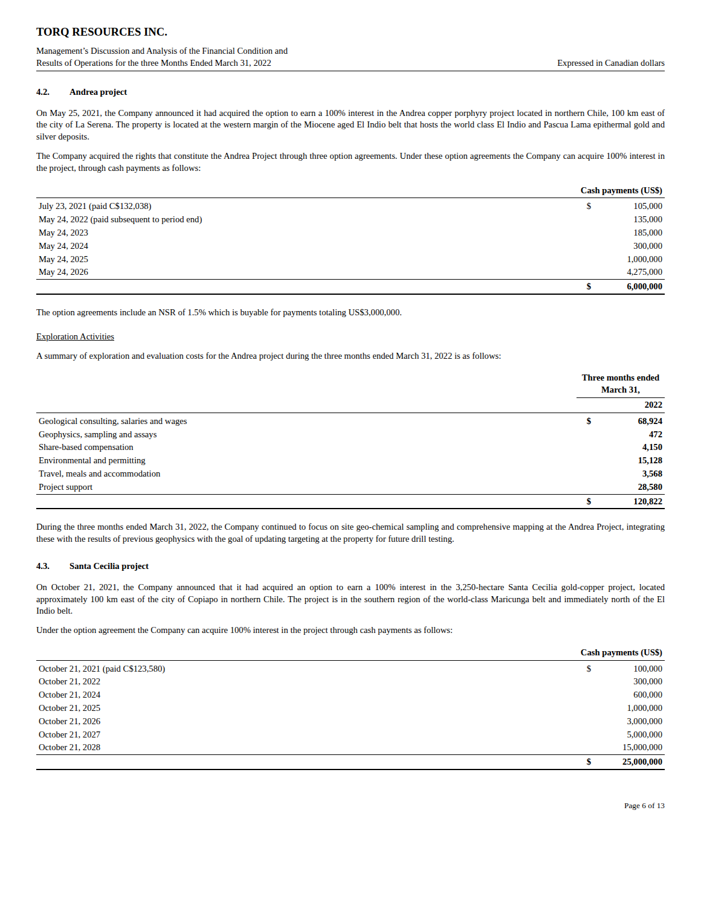TORQ RESOURCES INC.
Management’s Discussion and Analysis of the Financial Condition and
Results of Operations for the three Months Ended March 31, 2022 Expressed in Canadian dollars
4.2. Andrea project
On May 25, 2021, the Company announced it had acquired the option to earn a 100% interest in the Andrea copper porphyry project located in northern Chile, 100 km east of the city of La Serena. The property is located at the western margin of the Miocene aged El Indio belt that hosts the world class El Indio and Pascua Lama epithermal gold and silver deposits.
The Company acquired the rights that constitute the Andrea Project through three option agreements. Under these option agreements the Company can acquire 100% interest in the project, through cash payments as follows:
| | Cash payments (US$) |
| --- | --- |
| July 23, 2021 (paid C$132,038) | $ | 105,000 |
| May 24, 2022 (paid subsequent to period end) | | 135,000 |
| May 24, 2023 | | 185,000 |
| May 24, 2024 | | 300,000 |
| May 24, 2025 | | 1,000,000 |
| May 24, 2026 | | 4,275,000 |
| | $ | 6,000,000 |
The option agreements include an NSR of 1.5% which is buyable for payments totaling US$3,000,000.
Exploration Activities
A summary of exploration and evaluation costs for the Andrea project during the three months ended March 31, 2022 is as follows:
| | Three months ended March 31, |
| | 2022 |
| Geological consulting, salaries and wages | $ | 68,924 |
| Geophysics, sampling and assays | | 472 |
| Share-based compensation | | 4,150 |
| Environmental and permitting | | 15,128 |
| Travel, meals and accommodation | | 3,568 |
| Project support | | 28,580 |
| | $ | 120,822 |
During the three months ended March 31, 2022, the Company continued to focus on site geo-chemical sampling and comprehensive mapping at the Andrea Project, integrating these with the results of previous geophysics with the goal of updating targeting at the property for future drill testing.
4.3. Santa Cecilia project
On October 21, 2021, the Company announced that it had acquired an option to earn a 100% interest in the 3,250-hectare Santa Cecilia gold-copper project, located approximately 100 km east of the city of Copiapo in northern Chile. The project is in the southern region of the world-class Maricunga belt and immediately north of the El Indio belt.
Under the option agreement the Company can acquire 100% interest in the project through cash payments as follows:
| | Cash payments (US$) |
| --- | --- |
| October 21, 2021 (paid C$123,580) | $ | 100,000 |
| October 21, 2022 | | 300,000 |
| October 21, 2024 | | 600,000 |
| October 21, 2025 | | 1,000,000 |
| October 21, 2026 | | 3,000,000 |
| October 21, 2027 | | 5,000,000 |
| October 21, 2028 | | 15,000,000 |
| | $ | 25,000,000 |
Page 6 of 13